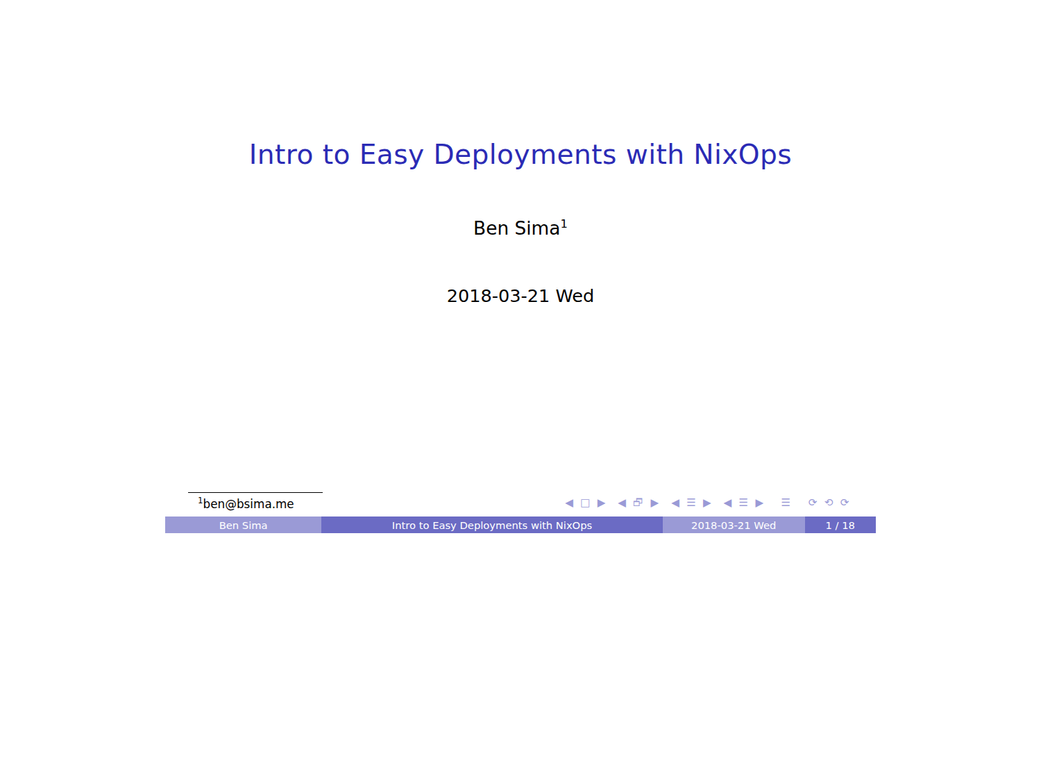Intro to Easy Deployments with NixOps
Ben Sima1
2018-03-21 Wed
1ben@bsima.me
◀ □ ▶ ◀ 🗗 ▶ ◀ ☰ ▶ ◀ ☰ ▶ ☰ ⟳ ⟲ ⟳
Ben Sima
Intro to Easy Deployments with NixOps
2018-03-21 Wed
1 / 18